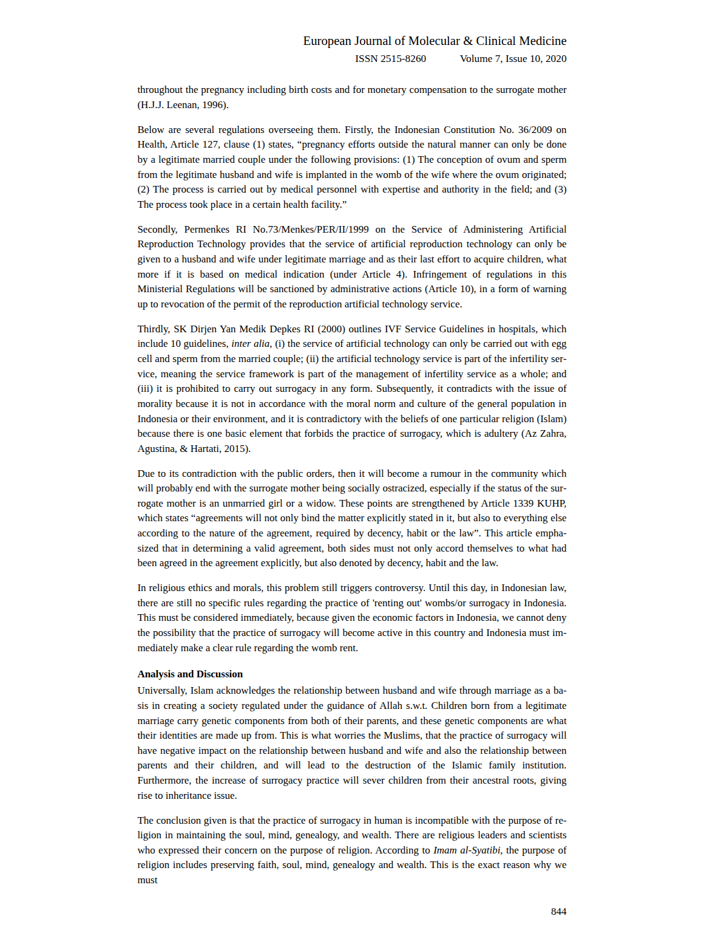European Journal of Molecular & Clinical Medicine
ISSN 2515-8260 Volume 7, Issue 10, 2020
throughout the pregnancy including birth costs and for monetary compensation to the surrogate mother (H.J.J. Leenan, 1996).
Below are several regulations overseeing them. Firstly, the Indonesian Constitution No. 36/2009 on Health, Article 127, clause (1) states, “pregnancy efforts outside the natural manner can only be done by a legitimate married couple under the following provisions: (1) The conception of ovum and sperm from the legitimate husband and wife is implanted in the womb of the wife where the ovum originated; (2) The process is carried out by medical personnel with expertise and authority in the field; and (3) The process took place in a certain health facility.”
Secondly, Permenkes RI No.73/Menkes/PER/II/1999 on the Service of Administering Artificial Reproduction Technology provides that the service of artificial reproduction technology can only be given to a husband and wife under legitimate marriage and as their last effort to acquire children, what more if it is based on medical indication (under Article 4). Infringement of regulations in this Ministerial Regulations will be sanctioned by administrative actions (Article 10), in a form of warning up to revocation of the permit of the reproduction artificial technology service.
Thirdly, SK Dirjen Yan Medik Depkes RI (2000) outlines IVF Service Guidelines in hospitals, which include 10 guidelines, inter alia, (i) the service of artificial technology can only be carried out with egg cell and sperm from the married couple; (ii) the artificial technology service is part of the infertility service, meaning the service framework is part of the management of infertility service as a whole; and (iii) it is prohibited to carry out surrogacy in any form. Subsequently, it contradicts with the issue of morality because it is not in accordance with the moral norm and culture of the general population in Indonesia or their environment, and it is contradictory with the beliefs of one particular religion (Islam) because there is one basic element that forbids the practice of surrogacy, which is adultery (Az Zahra, Agustina, & Hartati, 2015).
Due to its contradiction with the public orders, then it will become a rumour in the community which will probably end with the surrogate mother being socially ostracized, especially if the status of the surrogate mother is an unmarried girl or a widow. These points are strengthened by Article 1339 KUHP, which states “agreements will not only bind the matter explicitly stated in it, but also to everything else according to the nature of the agreement, required by decency, habit or the law”. This article emphasized that in determining a valid agreement, both sides must not only accord themselves to what had been agreed in the agreement explicitly, but also denoted by decency, habit and the law.
In religious ethics and morals, this problem still triggers controversy. Until this day, in Indonesian law, there are still no specific rules regarding the practice of 'renting out' wombs/or surrogacy in Indonesia. This must be considered immediately, because given the economic factors in Indonesia, we cannot deny the possibility that the practice of surrogacy will become active in this country and Indonesia must immediately make a clear rule regarding the womb rent.
Analysis and Discussion
Universally, Islam acknowledges the relationship between husband and wife through marriage as a basis in creating a society regulated under the guidance of Allah s.w.t. Children born from a legitimate marriage carry genetic components from both of their parents, and these genetic components are what their identities are made up from. This is what worries the Muslims, that the practice of surrogacy will have negative impact on the relationship between husband and wife and also the relationship between parents and their children, and will lead to the destruction of the Islamic family institution. Furthermore, the increase of surrogacy practice will sever children from their ancestral roots, giving rise to inheritance issue.
The conclusion given is that the practice of surrogacy in human is incompatible with the purpose of religion in maintaining the soul, mind, genealogy, and wealth. There are religious leaders and scientists who expressed their concern on the purpose of religion. According to Imam al-Syatibi, the purpose of religion includes preserving faith, soul, mind, genealogy and wealth. This is the exact reason why we must
844